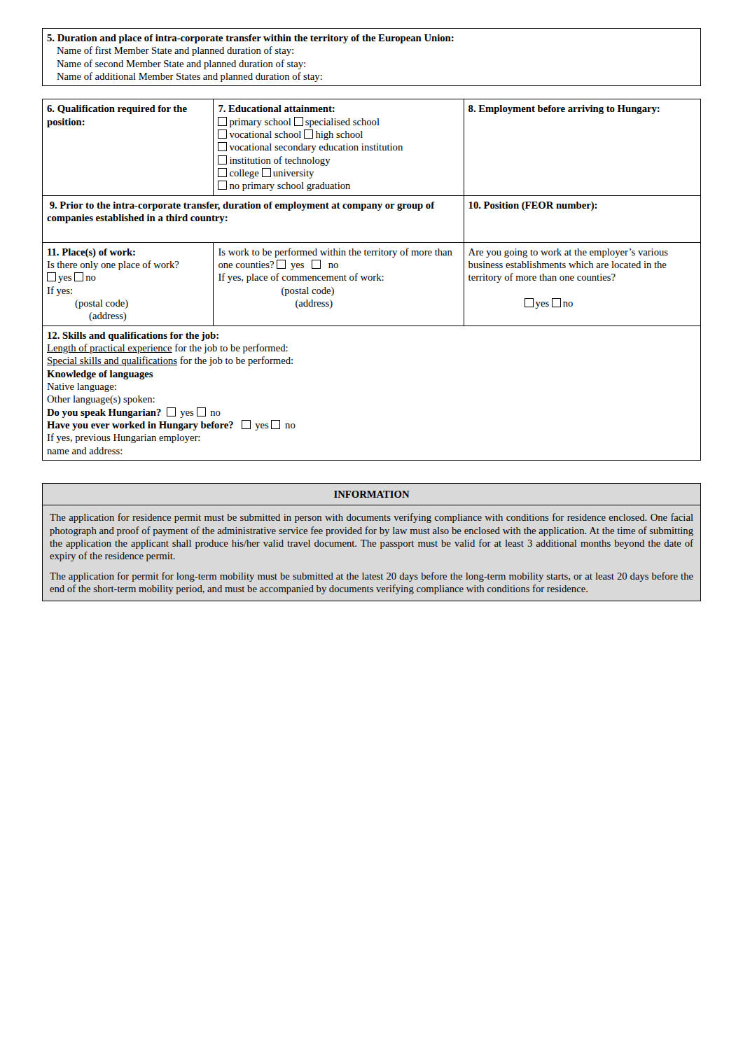| 5. Duration and place of intra-corporate transfer within the territory of the European Union: Name of first Member State and planned duration of stay: Name of second Member State and planned duration of stay: Name of additional Member States and planned duration of stay: |
| 6. Qualification required for the position: | 7. Educational attainment: primary school specialised school vocational school high school vocational secondary education institution institution of technology college university no primary school graduation | 8. Employment before arriving to Hungary: |
| 9. Prior to the intra-corporate transfer, duration of employment at company or group of companies established in a third country: | 10. Position (FEOR number): |
| 11. Place(s) of work: Is there only one place of work? yes no If yes: (postal code) (address) | Is work to be performed within the territory of more than one counties? yes no If yes, place of commencement of work: (postal code) (address) | Are you going to work at the employer’s various business establishments which are located in the territory of more than one counties? yes no |
| 12. Skills and qualifications for the job: Length of practical experience for the job to be performed: Special skills and qualifications for the job to be performed: Knowledge of languages Native language: Other language(s) spoken: Do you speak Hungarian? yes no Have you ever worked in Hungary before? yes no If yes, previous Hungarian employer: name and address: |
INFORMATION
The application for residence permit must be submitted in person with documents verifying compliance with conditions for residence enclosed. One facial photograph and proof of payment of the administrative service fee provided for by law must also be enclosed with the application. At the time of submitting the application the applicant shall produce his/her valid travel document. The passport must be valid for at least 3 additional months beyond the date of expiry of the residence permit.
The application for permit for long-term mobility must be submitted at the latest 20 days before the long-term mobility starts, or at least 20 days before the end of the short-term mobility period, and must be accompanied by documents verifying compliance with conditions for residence.